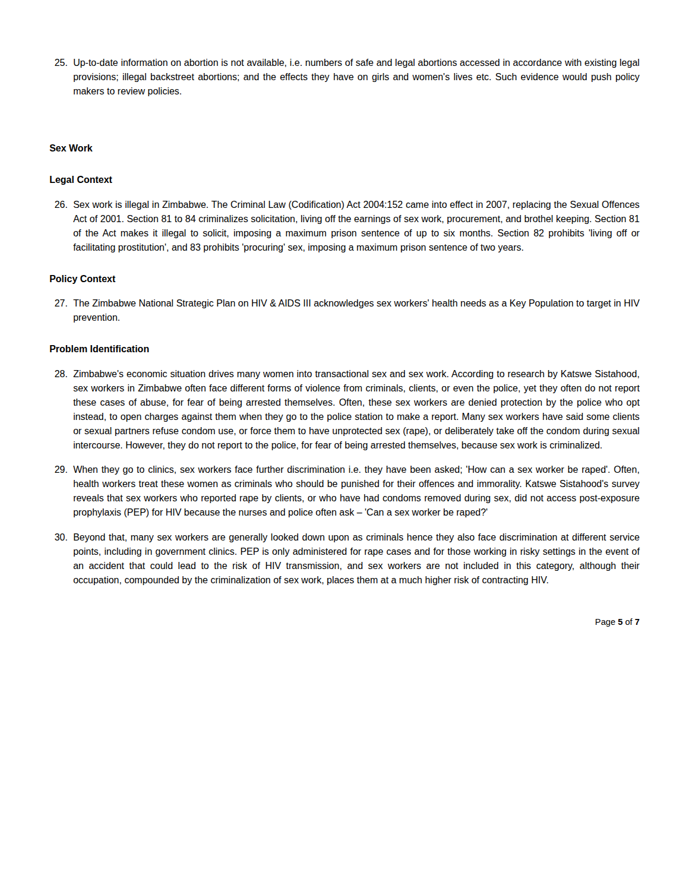Up-to-date information on abortion is not available, i.e. numbers of safe and legal abortions accessed in accordance with existing legal provisions; illegal backstreet abortions; and the effects they have on girls and women's lives etc. Such evidence would push policy makers to review policies.
Sex Work
Legal Context
Sex work is illegal in Zimbabwe. The Criminal Law (Codification) Act 2004:152 came into effect in 2007, replacing the Sexual Offences Act of 2001. Section 81 to 84 criminalizes solicitation, living off the earnings of sex work, procurement, and brothel keeping. Section 81 of the Act makes it illegal to solicit, imposing a maximum prison sentence of up to six months. Section 82 prohibits 'living off or facilitating prostitution', and 83 prohibits 'procuring' sex, imposing a maximum prison sentence of two years.
Policy Context
The Zimbabwe National Strategic Plan on HIV & AIDS III acknowledges sex workers' health needs as a Key Population to target in HIV prevention.
Problem Identification
Zimbabwe's economic situation drives many women into transactional sex and sex work. According to research by Katswe Sistahood, sex workers in Zimbabwe often face different forms of violence from criminals, clients, or even the police, yet they often do not report these cases of abuse, for fear of being arrested themselves. Often, these sex workers are denied protection by the police who opt instead, to open charges against them when they go to the police station to make a report. Many sex workers have said some clients or sexual partners refuse condom use, or force them to have unprotected sex (rape), or deliberately take off the condom during sexual intercourse. However, they do not report to the police, for fear of being arrested themselves, because sex work is criminalized.
When they go to clinics, sex workers face further discrimination i.e. they have been asked; 'How can a sex worker be raped'. Often, health workers treat these women as criminals who should be punished for their offences and immorality. Katswe Sistahood's survey reveals that sex workers who reported rape by clients, or who have had condoms removed during sex, did not access post-exposure prophylaxis (PEP) for HIV because the nurses and police often ask – 'Can a sex worker be raped?'
Beyond that, many sex workers are generally looked down upon as criminals hence they also face discrimination at different service points, including in government clinics. PEP is only administered for rape cases and for those working in risky settings in the event of an accident that could lead to the risk of HIV transmission, and sex workers are not included in this category, although their occupation, compounded by the criminalization of sex work, places them at a much higher risk of contracting HIV.
Page 5 of 7